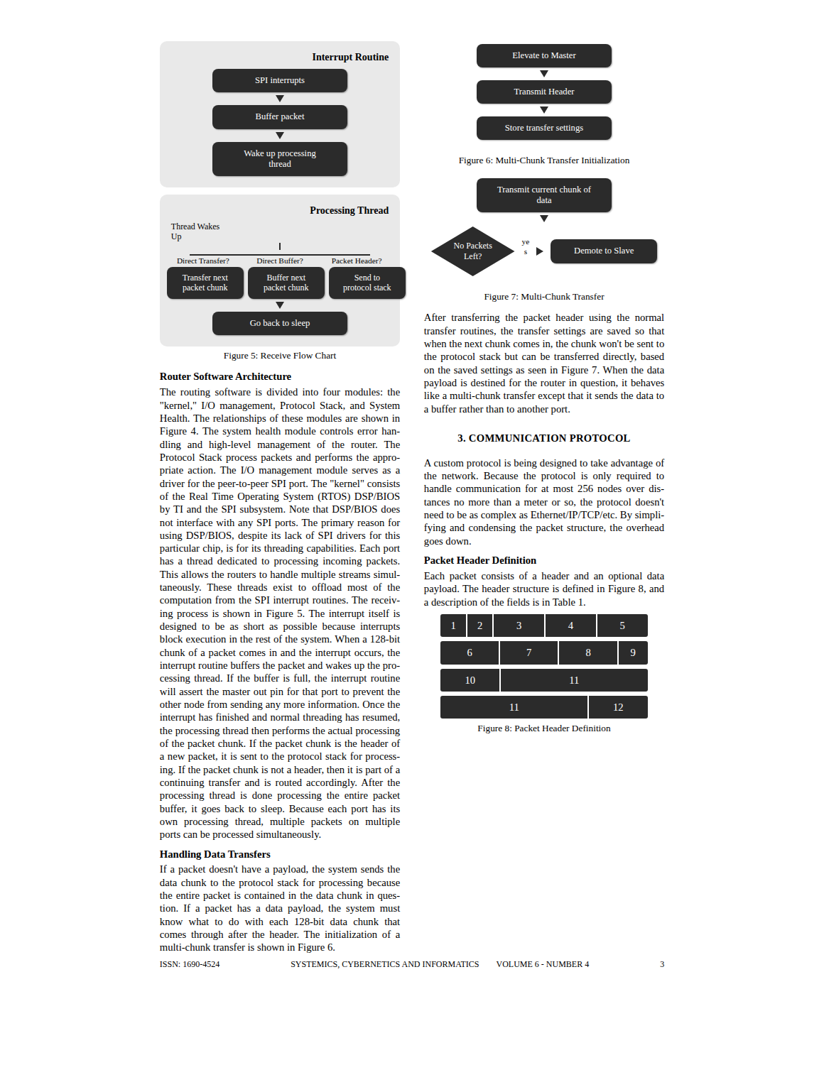Interrupt Routine
SPI interrupts
Buffer packet
Wake up processing
thread
Processing Thread
Thread Wakes
Up
Direct Transfer? Direct Buffer? Packet Header?
Transfer next
packet chunk
Buffer next
packet chunk
Send to
protocol stack
Go back to sleep
Figure 5: Receive Flow Chart
Router Software Architecture
The routing software is divided into four modules: the "kernel," I/O management, Protocol Stack, and System Health. The relationships of these modules are shown in Figure 4. The system health module controls error handling and high-level management of the router. The Protocol Stack process packets and performs the appropriate action. The I/O management module serves as a driver for the peer-to-peer SPI port. The "kernel" consists of the Real Time Operating System (RTOS) DSP/BIOS by TI and the SPI subsystem. Note that DSP/BIOS does not interface with any SPI ports. The primary reason for using DSP/BIOS, despite its lack of SPI drivers for this particular chip, is for its threading capabilities. Each port has a thread dedicated to processing incoming packets. This allows the routers to handle multiple streams simultaneously. These threads exist to offload most of the computation from the SPI interrupt routines. The receiving process is shown in Figure 5. The interrupt itself is designed to be as short as possible because interrupts block execution in the rest of the system. When a 128-bit chunk of a packet comes in and the interrupt occurs, the interrupt routine buffers the packet and wakes up the processing thread. If the buffer is full, the interrupt routine will assert the master out pin for that port to prevent the other node from sending any more information. Once the interrupt has finished and normal threading has resumed, the processing thread then performs the actual processing of the packet chunk. If the packet chunk is the header of a new packet, it is sent to the protocol stack for processing. If the packet chunk is not a header, then it is part of a continuing transfer and is routed accordingly. After the processing thread is done processing the entire packet buffer, it goes back to sleep. Because each port has its own processing thread, multiple packets on multiple ports can be processed simultaneously.
Handling Data Transfers
If a packet doesn't have a payload, the system sends the data chunk to the protocol stack for processing because the entire packet is contained in the data chunk in question. If a packet has a data payload, the system must know what to do with each 128-bit data chunk that comes through after the header. The initialization of a multi-chunk transfer is shown in Figure 6.
Elevate to Master
Transmit Header
Store transfer settings
Figure 6: Multi-Chunk Transfer Initialization
Transmit current chunk of
data
No Packets
Left?
ye
s
Demote to Slave
Figure 7: Multi-Chunk Transfer
After transferring the packet header using the normal transfer routines, the transfer settings are saved so that when the next chunk comes in, the chunk won't be sent to the protocol stack but can be transferred directly, based on the saved settings as seen in Figure 7. When the data payload is destined for the router in question, it behaves like a multi-chunk transfer except that it sends the data to a buffer rather than to another port.
3. COMMUNICATION PROTOCOL
A custom protocol is being designed to take advantage of the network. Because the protocol is only required to handle communication for at most 256 nodes over distances no more than a meter or so, the protocol doesn't need to be as complex as Ethernet/IP/TCP/etc. By simplifying and condensing the packet structure, the overhead goes down.
Packet Header Definition
Each packet consists of a header and an optional data payload. The header structure is defined in Figure 8, and a description of the fields is in Table 1.
1
2
3
4
5
6
7
8
9
10
11
11
12
Figure 8: Packet Header Definition
ISSN: 1690-4524
SYSTEMICS, CYBERNETICS AND INFORMATICS VOLUME 6 - NUMBER 4
3